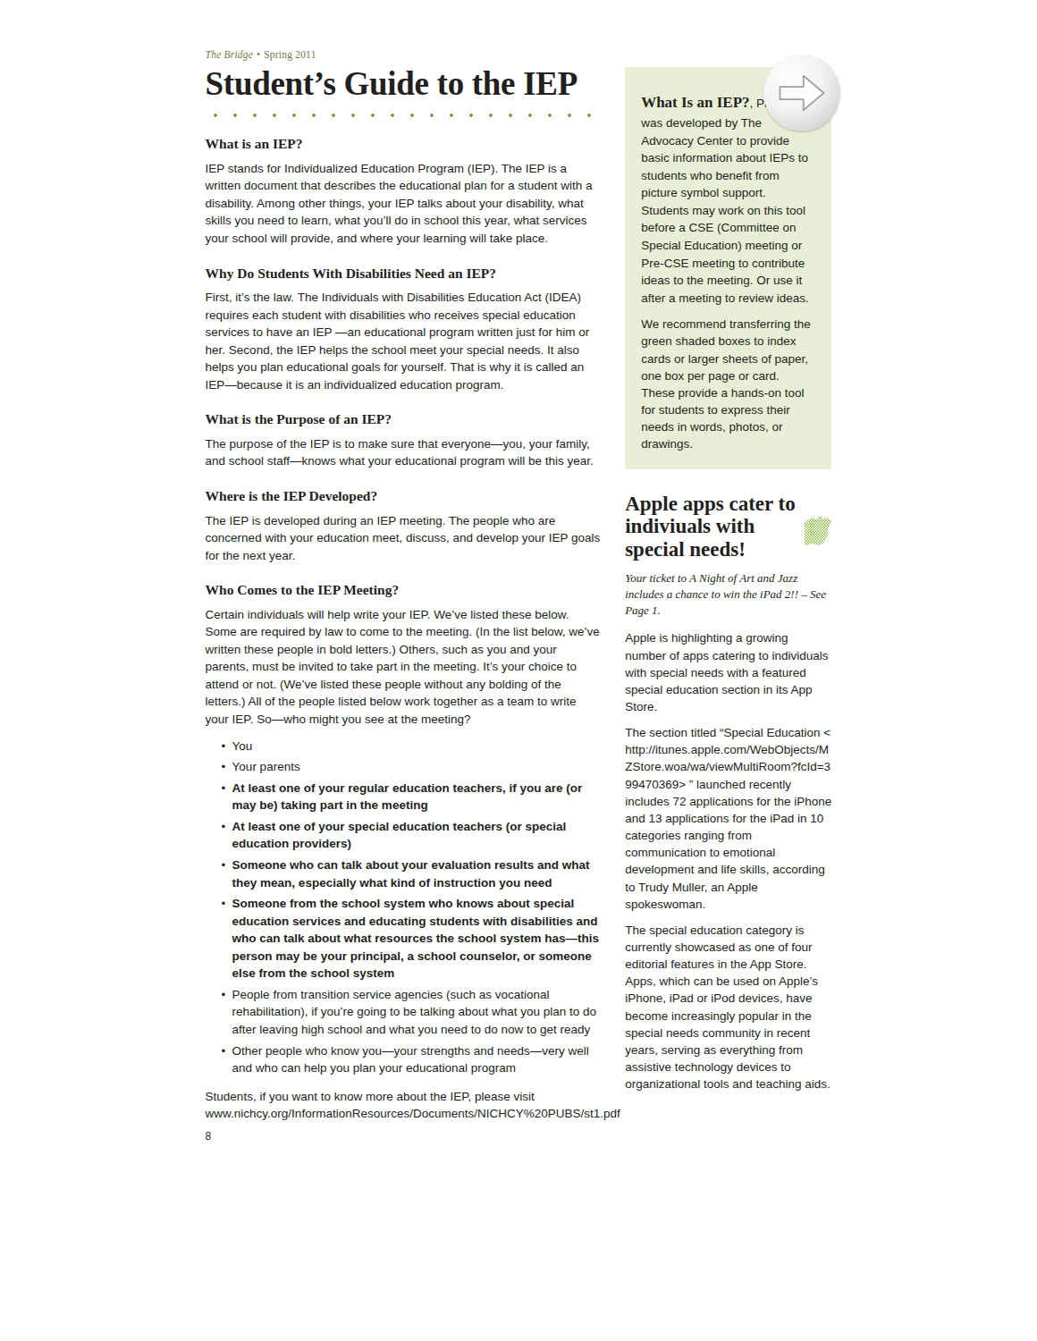The Bridge•Spring 2011
Student’s Guide to the IEP
What is an IEP?
IEP stands for Individualized Education Program (IEP). The IEP is a written document that describes the educational plan for a student with a disability. Among other things, your IEP talks about your disability, what skills you need to learn, what you’ll do in school this year, what services your school will provide, and where your learning will take place.
Why Do Students With Disabilities Need an IEP?
First, it’s the law. The Individuals with Disabilities Education Act (IDEA) requires each student with disabilities who receives special education services to have an IEP —an educational program written just for him or her. Second, the IEP helps the school meet your special needs. It also helps you plan educational goals for yourself. That is why it is called an IEP—because it is an individualized education program.
What is the Purpose of an IEP?
The purpose of the IEP is to make sure that everyone—you, your family, and school staff—knows what your educational program will be this year.
Where is the IEP Developed?
The IEP is developed during an IEP meeting. The people who are concerned with your education meet, discuss, and develop your IEP goals for the next year.
Who Comes to the IEP Meeting?
Certain individuals will help write your IEP. We’ve listed these below. Some are required by law to come to the meeting. (In the list below, we’ve written these people in bold letters.) Others, such as you and your parents, must be invited to take part in the meeting. It’s your choice to attend or not. (We’ve listed these people without any bolding of the letters.) All of the people listed below work together as a team to write your IEP. So—who might you see at the meeting?
You
Your parents
At least one of your regular education teachers, if you are (or may be) taking part in the meeting
At least one of your special education teachers (or special education providers)
Someone who can talk about your evaluation results and what they mean, especially what kind of instruction you need
Someone from the school system who knows about special education services and educating students with disabilities and who can talk about what resources the school system has—this person may be your principal, a school counselor, or someone else from the school system
People from transition service agencies (such as vocational rehabilitation), if you’re going to be talking about what you plan to do after leaving high school and what you need to do now to get ready
Other people who know you—your strengths and needs—very well and who can help you plan your educational program
Students, if you want to know more about the IEP, please visit www.nichcy.org/InformationResources/Documents/NICHCY%20PUBS/st1.pdf
What Is an IEP?
, Page 9, was developed by The Advocacy Center to provide basic information about IEPs to students who benefit from picture symbol support. Students may work on this tool before a CSE (Committee on Special Education) meeting or Pre-CSE meeting to contribute ideas to the meeting. Or use it after a meeting to review ideas.
We recommend transferring the green shaded boxes to index cards or larger sheets of paper, one box per page or card. These provide a hands-on tool for students to express their needs in words, photos, or drawings.
Apple apps cater to indiviuals with special needs!
Your ticket to A Night of Art and Jazz includes a chance to win the iPad 2!! – See Page 1.
Apple is highlighting a growing number of apps catering to individuals with special needs with a featured special education section in its App Store.
The section titled “Special Education <http://itunes.apple.com/WebObjects/MZStore.woa/wa/viewMultiRoom?fcId=399470369> ” launched recently includes 72 applications for the iPhone and 13 applications for the iPad in 10 categories ranging from communication to emotional development and life skills, according to Trudy Muller, an Apple spokeswoman.
The special education category is currently showcased as one of four editorial features in the App Store. Apps, which can be used on Apple’s iPhone, iPad or iPod devices, have become increasingly popular in the special needs community in recent years, serving as everything from assistive technology devices to organizational tools and teaching aids.
8